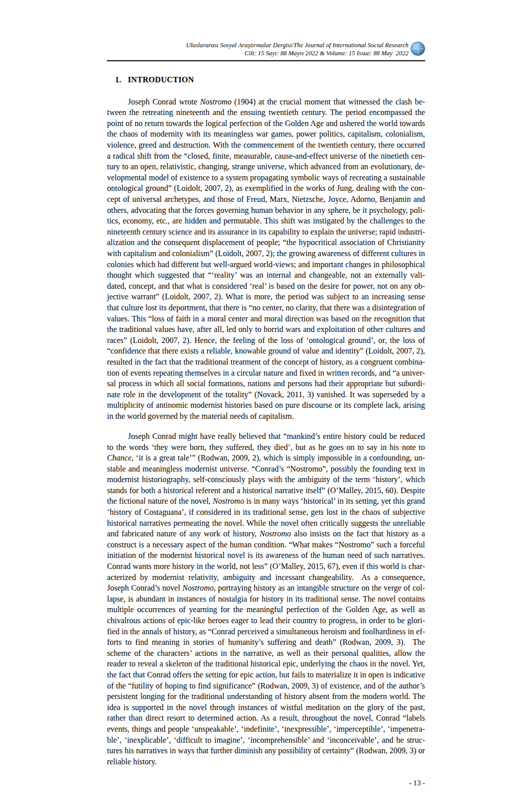Uluslararası Sosyal Araştırmalar Dergisi/The Journal of International Social Research
Cilt: 15 Sayı: 88 Mayıs 2022 & Volume: 15 Issue: 88 May 2022
1. INTRODUCTION
Joseph Conrad wrote Nostromo (1904) at the crucial moment that witnessed the clash between the retreating nineteenth and the ensuing twentieth century. The period encompassed the point of no return towards the logical perfection of the Golden Age and ushered the world towards the chaos of modernity with its meaningless war games, power politics, capitalism, colonialism, violence, greed and destruction. With the commencement of the twentieth century, there occurred a radical shift from the “closed, finite, measurable, cause-and-effect universe of the ninetieth century to an open, relativistic, changing, strange universe, which advanced from an evolutionary, developmental model of existence to a system propagating symbolic ways of recreating a sustainable ontological ground” (Loidolt, 2007, 2), as exemplified in the works of Jung, dealing with the concept of universal archetypes, and those of Freud, Marx, Nietzsche, Joyce, Adorno, Benjamin and others, advocating that the forces governing human behavior in any sphere, be it psychology, politics, economy, etc., are hidden and permutable. This shift was instigated by the challenges to the nineteenth century science and its assurance in its capability to explain the universe; rapid industrialization and the consequent displacement of people; “the hypocritical association of Christianity with capitalism and colonialism” (Loidolt, 2007, 2); the growing awareness of different cultures in colonies which had different but well-argued world-views; and important changes in philosophical thought which suggested that “‘reality’ was an internal and changeable, not an externally validated, concept, and that what is considered ‘real’ is based on the desire for power, not on any objective warrant” (Loidolt, 2007, 2). What is more, the period was subject to an increasing sense that culture lost its deportment, that there is “no center, no clarity, that there was a disintegration of values. This “loss of faith in a moral center and moral direction was based on the recognition that the traditional values have, after all, led only to horrid wars and exploitation of other cultures and races” (Loidolt, 2007, 2). Hence, the feeling of the loss of ‘ontological ground’, or, the loss of “confidence that there exists a reliable, knowable ground of value and identity” (Loidolt, 2007, 2), resulted in the fact that the traditional treatment of the concept of history, as a congruent combination of events repeating themselves in a circular nature and fixed in written records, and “a universal process in which all social formations, nations and persons had their appropriate but subordinate role in the development of the totality” (Novack, 2011, 3) vanished. It was superseded by a multiplicity of antinomic modernist histories based on pure discourse or its complete lack, arising in the world governed by the material needs of capitalism.
Joseph Conrad might have really believed that “mankind’s entire history could be reduced to the words ‘they were born, they suffered, they died’, but as he goes on to say in his note to Chance, ‘it is a great tale’” (Rodwan, 2009, 2), which is simply impossible in a confounding, unstable and meaningless modernist universe. “Conrad’s “Nostromo”, possibly the founding text in modernist historiography, self-consciously plays with the ambiguity of the term ‘history’, which stands for both a historical referent and a historical narrative itself” (O’Malley, 2015, 60). Despite the fictional nature of the novel, Nostromo is in many ways ‘historical’ in its setting, yet this grand ‘history of Costaguana’, if considered in its traditional sense, gets lost in the chaos of subjective historical narratives permeating the novel. While the novel often critically suggests the unreliable and fabricated nature of any work of history, Nostromo also insists on the fact that history as a construct is a necessary aspect of the human condition. “What makes “Nostromo” such a forceful initiation of the modernist historical novel is its awareness of the human need of such narratives. Conrad wants more history in the world, not less” (O’Malley, 2015, 67), even if this world is characterized by modernist relativity, ambiguity and incessant changeability. As a consequence, Joseph Conrad’s novel Nostromo, portraying history as an intangible structure on the verge of collapse, is abundant in instances of nostalgia for history in its traditional sense. The novel contains multiple occurrences of yearning for the meaningful perfection of the Golden Age, as well as chivalrous actions of epic-like heroes eager to lead their country to progress, in order to be glorified in the annals of history, as “Conrad perceived a simultaneous heroism and foolhardiness in efforts to find meaning in stories of humanity’s suffering and death” (Rodwan, 2009, 3). The scheme of the characters’ actions in the narrative, as well as their personal qualities, allow the reader to reveal a skeleton of the traditional historical epic, underlying the chaos in the novel. Yet, the fact that Conrad offers the setting for epic action, but fails to materialize it in open is indicative of the “futility of hoping to find significance” (Rodwan, 2009, 3) of existence, and of the author’s persistent longing for the traditional understanding of history absent from the modern world. The idea is supported in the novel through instances of wistful meditation on the glory of the past, rather than direct resort to determined action. As a result, throughout the novel, Conrad “labels events, things and people ‘unspeakable’, ‘indefinite’, ‘inexpressible’, ‘imperceptible’, ‘impenetrable’, ‘inexplicable’, ‘difficult to imagine’, ‘incomprehensible’ and ‘inconceivable’, and he structures his narratives in ways that further diminish any possibility of certainty” (Rodwan, 2009, 3) or reliable history.
- 13 -